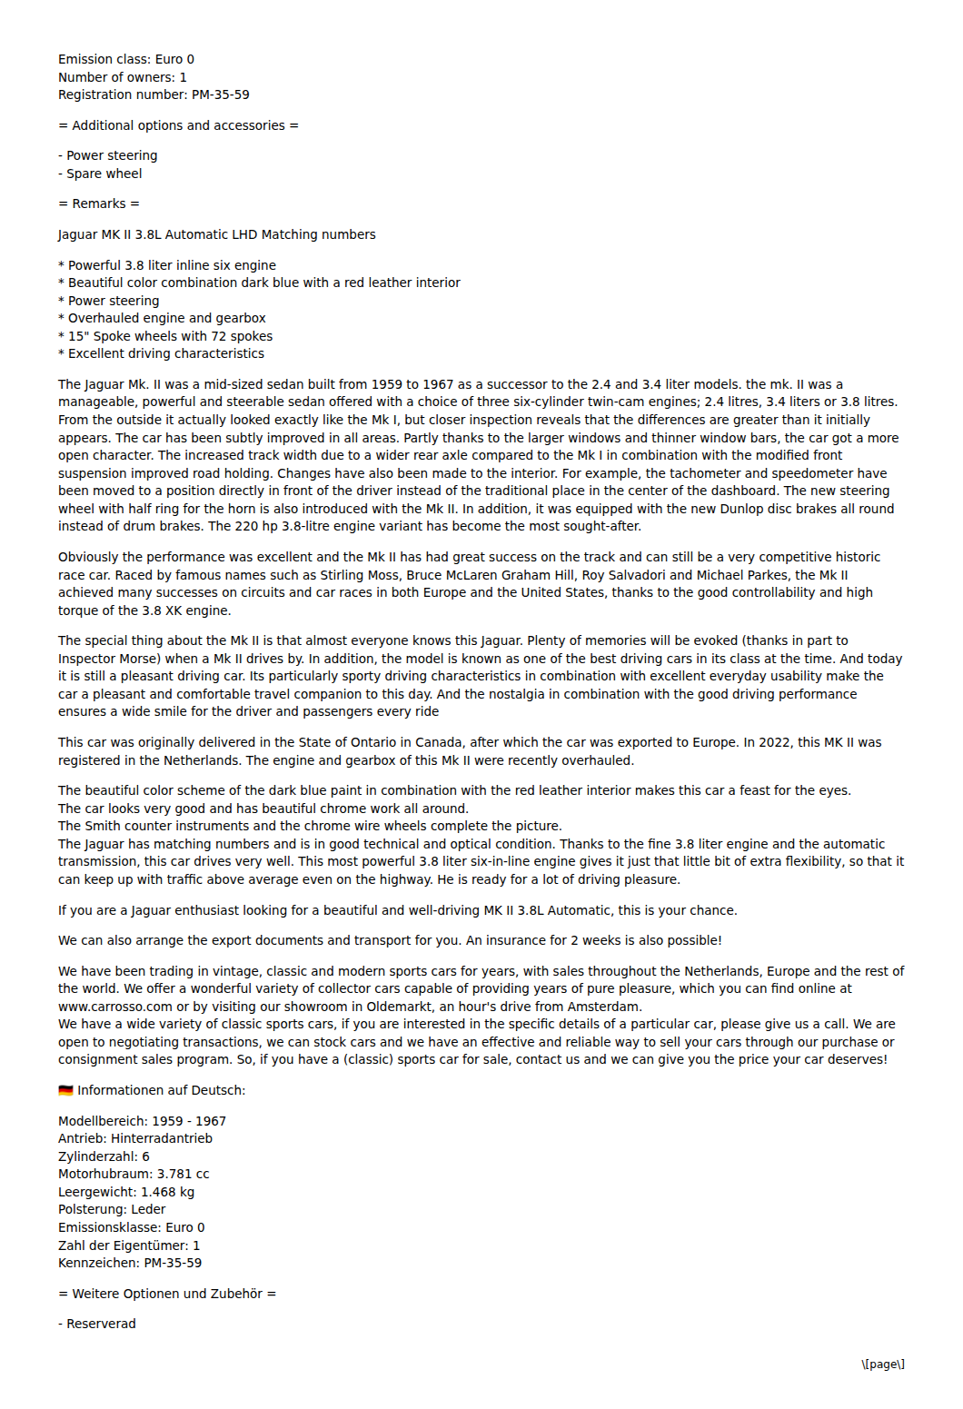Emission class: Euro 0
Number of owners: 1
Registration number: PM-35-59
= Additional options and accessories =
- Power steering
- Spare wheel
= Remarks =
Jaguar MK II 3.8L Automatic LHD Matching numbers
* Powerful 3.8 liter inline six engine
* Beautiful color combination dark blue with a red leather interior
* Power steering
* Overhauled engine and gearbox
* 15" Spoke wheels with 72 spokes
* Excellent driving characteristics
The Jaguar Mk. II was a mid-sized sedan built from 1959 to 1967 as a successor to the 2.4 and 3.4 liter models. the mk. II was a manageable, powerful and steerable sedan offered with a choice of three six-cylinder twin-cam engines; 2.4 litres, 3.4 liters or 3.8 litres. From the outside it actually looked exactly like the Mk I, but closer inspection reveals that the differences are greater than it initially appears. The car has been subtly improved in all areas. Partly thanks to the larger windows and thinner window bars, the car got a more open character. The increased track width due to a wider rear axle compared to the Mk I in combination with the modified front suspension improved road holding. Changes have also been made to the interior. For example, the tachometer and speedometer have been moved to a position directly in front of the driver instead of the traditional place in the center of the dashboard. The new steering wheel with half ring for the horn is also introduced with the Mk II. In addition, it was equipped with the new Dunlop disc brakes all round instead of drum brakes. The 220 hp 3.8-litre engine variant has become the most sought-after.
Obviously the performance was excellent and the Mk II has had great success on the track and can still be a very competitive historic race car. Raced by famous names such as Stirling Moss, Bruce McLaren Graham Hill, Roy Salvadori and Michael Parkes, the Mk II achieved many successes on circuits and car races in both Europe and the United States, thanks to the good controllability and high torque of the 3.8 XK engine.
The special thing about the Mk II is that almost everyone knows this Jaguar. Plenty of memories will be evoked (thanks in part to Inspector Morse) when a Mk II drives by. In addition, the model is known as one of the best driving cars in its class at the time. And today it is still a pleasant driving car. Its particularly sporty driving characteristics in combination with excellent everyday usability make the car a pleasant and comfortable travel companion to this day. And the nostalgia in combination with the good driving performance ensures a wide smile for the driver and passengers every ride
This car was originally delivered in the State of Ontario in Canada, after which the car was exported to Europe. In 2022, this MK II was registered in the Netherlands. The engine and gearbox of this Mk II were recently overhauled.
The beautiful color scheme of the dark blue paint in combination with the red leather interior makes this car a feast for the eyes.
The car looks very good and has beautiful chrome work all around.
The Smith counter instruments and the chrome wire wheels complete the picture.
The Jaguar has matching numbers and is in good technical and optical condition. Thanks to the fine 3.8 liter engine and the automatic transmission, this car drives very well. This most powerful 3.8 liter six-in-line engine gives it just that little bit of extra flexibility, so that it can keep up with traffic above average even on the highway. He is ready for a lot of driving pleasure.
If you are a Jaguar enthusiast looking for a beautiful and well-driving MK II 3.8L Automatic, this is your chance.
We can also arrange the export documents and transport for you. An insurance for 2 weeks is also possible!
We have been trading in vintage, classic and modern sports cars for years, with sales throughout the Netherlands, Europe and the rest of the world. We offer a wonderful variety of collector cars capable of providing years of pure pleasure, which you can find online at www.carrosso.com or by visiting our showroom in Oldemarkt, an hour's drive from Amsterdam.
We have a wide variety of classic sports cars, if you are interested in the specific details of a particular car, please give us a call. We are open to negotiating transactions, we can stock cars and we have an effective and reliable way to sell your cars through our purchase or consignment sales program. So, if you have a (classic) sports car for sale, contact us and we can give you the price your car deserves!
🇩🇪 Informationen auf Deutsch:
Modellbereich: 1959 - 1967
Antrieb: Hinterradantrieb
Zylinderzahl: 6
Motorhubraum: 3.781 cc
Leergewicht: 1.468 kg
Polsterung: Leder
Emissionsklasse: Euro 0
Zahl der Eigentümer: 1
Kennzeichen: PM-35-59
= Weitere Optionen und Zubehör =
- Reserverad
\[page\]